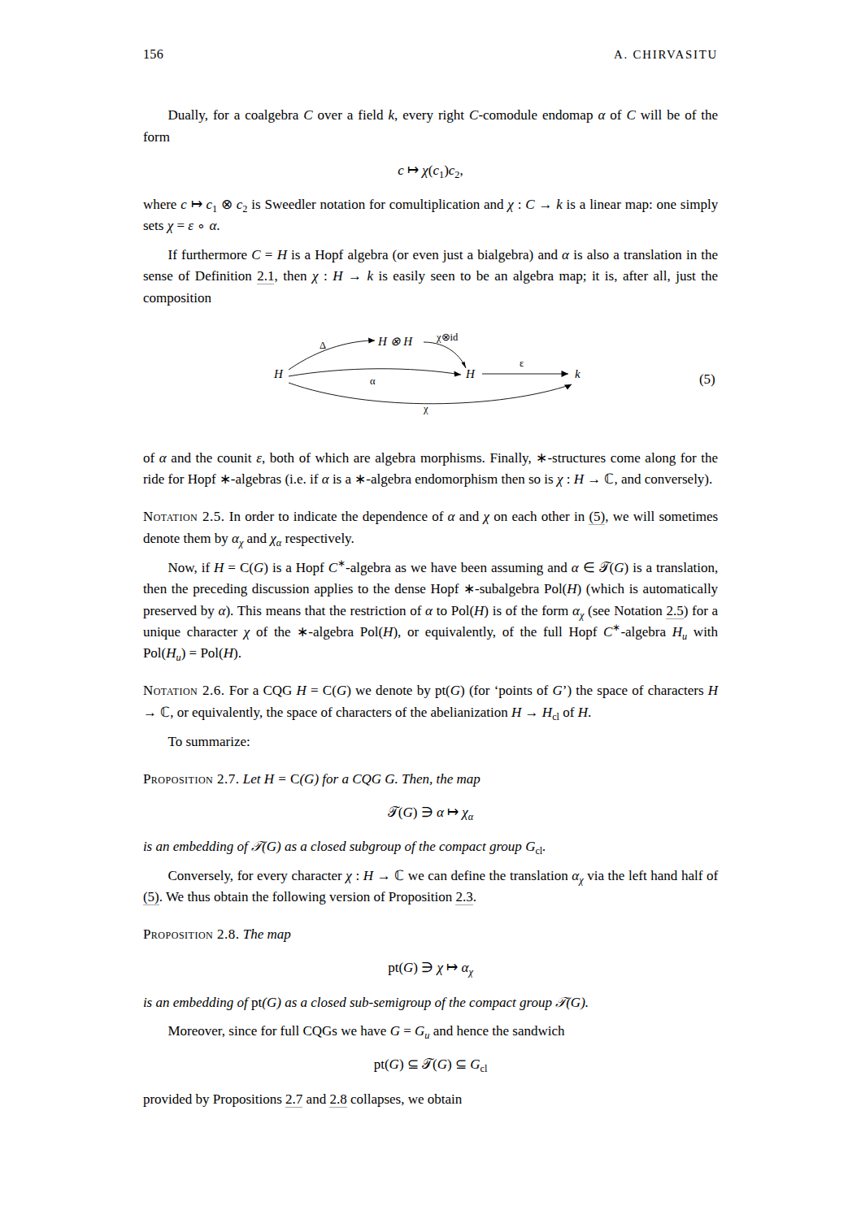156 A. Chirvasitu
Dually, for a coalgebra C over a field k, every right C-comodule endomap α of C will be of the form
c ↦ χ(c1)c2,
where c ↦ c1 ⊗ c2 is Sweedler notation for comultiplication and χ : C → k is a linear map: one simply sets χ = ε ∘ α.
If furthermore C = H is a Hopf algebra (or even just a bialgebra) and α is also a translation in the sense of Definition 2.1, then χ : H → k is easily seen to be an algebra map; it is, after all, just the composition
H H ⊗ H H k Δ χ⊗id α ε χ (5)
of α and the counit ε, both of which are algebra morphisms. Finally, ∗-structures come along for the ride for Hopf ∗-algebras (i.e. if α is a ∗-algebra endomorphism then so is χ : H → ℂ, and conversely).
Notation 2.5. In order to indicate the dependence of α and χ on each other in (5), we will sometimes denote them by αχ and χα respectively.
Now, if H = C(G) is a Hopf C∗-algebra as we have been assuming and α ∈ 𝒯(G) is a translation, then the preceding discussion applies to the dense Hopf ∗-subalgebra Pol(H) (which is automatically preserved by α). This means that the restriction of α to Pol(H) is of the form αχ (see Notation 2.5) for a unique character χ of the ∗-algebra Pol(H), or equivalently, of the full Hopf C∗-algebra Hu with Pol(Hu) = Pol(H).
Notation 2.6. For a CQG H = C(G) we denote by pt(G) (for ‘points of G’) the space of characters H → ℂ, or equivalently, the space of characters of the abelianization H → Hcl of H.
To summarize:
Proposition 2.7. Let H = C(G) for a CQG G. Then, the map
𝒯(G) ∋ α ↦ χα
is an embedding of 𝒯(G) as a closed subgroup of the compact group Gcl.
Conversely, for every character χ : H → ℂ we can define the translation αχ via the left hand half of (5). We thus obtain the following version of Proposition 2.3.
Proposition 2.8. The map
pt(G) ∋ χ ↦ αχ
is an embedding of pt(G) as a closed sub-semigroup of the compact group 𝒯(G).
Moreover, since for full CQGs we have G = Gu and hence the sandwich
pt(G) ⊆ 𝒯(G) ⊆ Gcl
provided by Propositions 2.7 and 2.8 collapses, we obtain